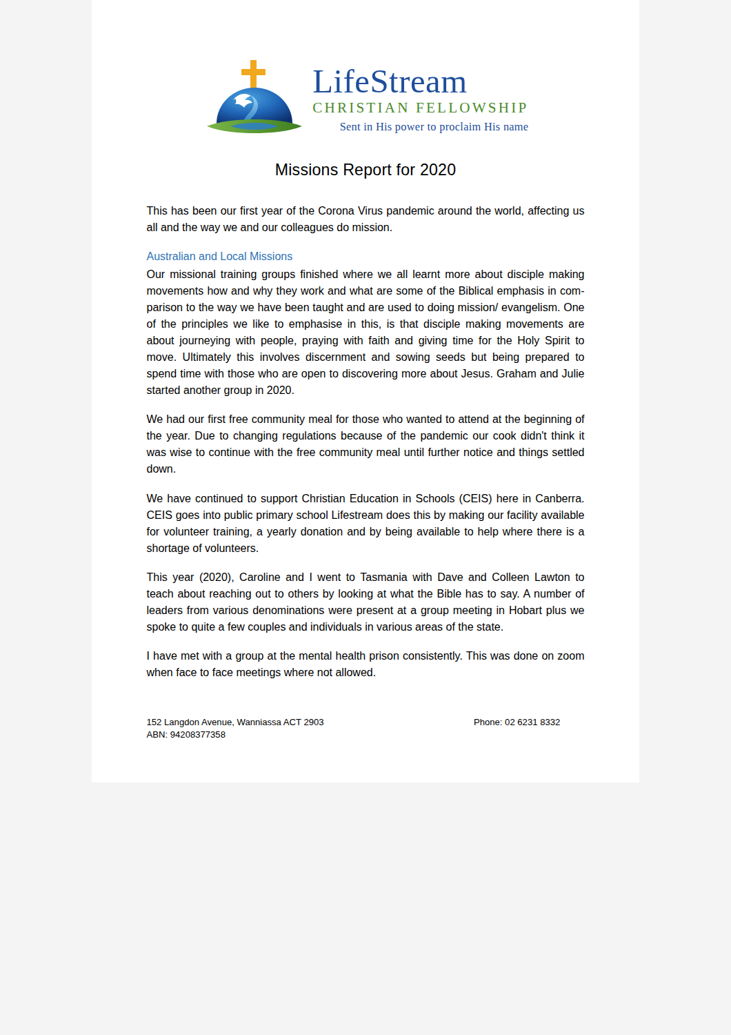LifeStream CHRISTIAN FELLOWSHIP Sent in His power to proclaim His name
Missions Report for 2020
This has been our first year of the Corona Virus pandemic around the world, affecting us all and the way we and our colleagues do mission.
Australian and Local Missions
Our missional training groups finished where we all learnt more about disciple making movements how and why they work and what are some of the Biblical emphasis in comparison to the way we have been taught and are used to doing mission/ evangelism. One of the principles we like to emphasise in this, is that disciple making movements are about journeying with people, praying with faith and giving time for the Holy Spirit to move. Ultimately this involves discernment and sowing seeds but being prepared to spend time with those who are open to discovering more about Jesus. Graham and Julie started another group in 2020.
We had our first free community meal for those who wanted to attend at the beginning of the year. Due to changing regulations because of the pandemic our cook didn't think it was wise to continue with the free community meal until further notice and things settled down.
We have continued to support Christian Education in Schools (CEIS) here in Canberra. CEIS goes into public primary school Lifestream does this by making our facility available for volunteer training, a yearly donation and by being available to help where there is a shortage of volunteers.
This year (2020), Caroline and I went to Tasmania with Dave and Colleen Lawton to teach about reaching out to others by looking at what the Bible has to say. A number of leaders from various denominations were present at a group meeting in Hobart plus we spoke to quite a few couples and individuals in various areas of the state.
I have met with a group at the mental health prison consistently. This was done on zoom when face to face meetings where not allowed.
152 Langdon Avenue, Wanniassa ACT 2903
ABN: 94208377358
Phone: 02 6231 8332